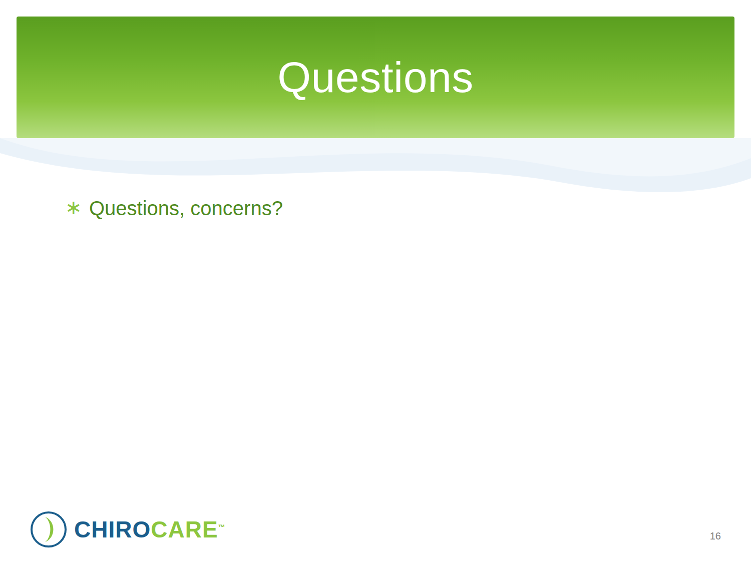Questions
Questions, concerns?
CHIRO CARE™
16